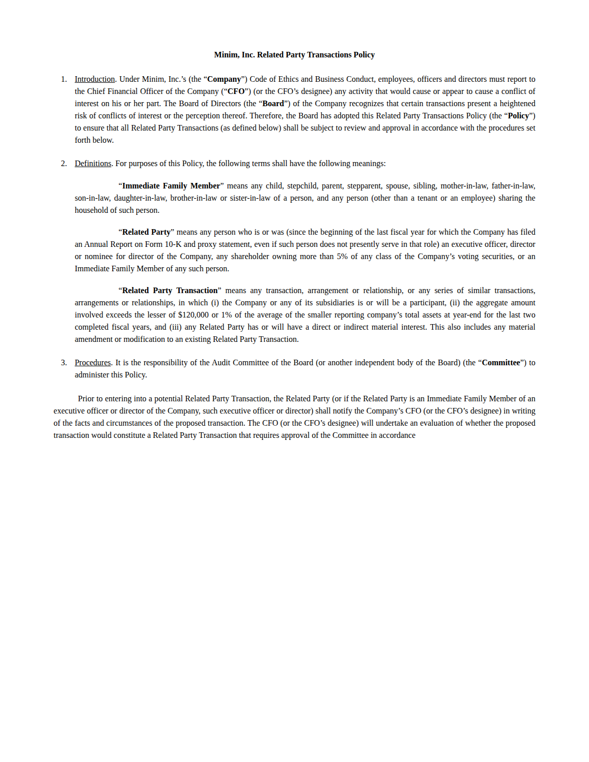Minim, Inc. Related Party Transactions Policy
Introduction. Under Minim, Inc.’s (the “Company”) Code of Ethics and Business Conduct, employees, officers and directors must report to the Chief Financial Officer of the Company (“CFO”) (or the CFO’s designee) any activity that would cause or appear to cause a conflict of interest on his or her part. The Board of Directors (the “Board”) of the Company recognizes that certain transactions present a heightened risk of conflicts of interest or the perception thereof. Therefore, the Board has adopted this Related Party Transactions Policy (the “Policy”) to ensure that all Related Party Transactions (as defined below) shall be subject to review and approval in accordance with the procedures set forth below.
Definitions. For purposes of this Policy, the following terms shall have the following meanings:
“Immediate Family Member” means any child, stepchild, parent, stepparent, spouse, sibling, mother-in-law, father-in-law, son-in-law, daughter-in-law, brother-in-law or sister-in-law of a person, and any person (other than a tenant or an employee) sharing the household of such person.
“Related Party” means any person who is or was (since the beginning of the last fiscal year for which the Company has filed an Annual Report on Form 10-K and proxy statement, even if such person does not presently serve in that role) an executive officer, director or nominee for director of the Company, any shareholder owning more than 5% of any class of the Company’s voting securities, or an Immediate Family Member of any such person.
“Related Party Transaction” means any transaction, arrangement or relationship, or any series of similar transactions, arrangements or relationships, in which (i) the Company or any of its subsidiaries is or will be a participant, (ii) the aggregate amount involved exceeds the lesser of $120,000 or 1% of the average of the smaller reporting company’s total assets at year-end for the last two completed fiscal years, and (iii) any Related Party has or will have a direct or indirect material interest. This also includes any material amendment or modification to an existing Related Party Transaction.
Procedures. It is the responsibility of the Audit Committee of the Board (or another independent body of the Board) (the “Committee”) to administer this Policy.
Prior to entering into a potential Related Party Transaction, the Related Party (or if the Related Party is an Immediate Family Member of an executive officer or director of the Company, such executive officer or director) shall notify the Company’s CFO (or the CFO’s designee) in writing of the facts and circumstances of the proposed transaction. The CFO (or the CFO’s designee) will undertake an evaluation of whether the proposed transaction would constitute a Related Party Transaction that requires approval of the Committee in accordance